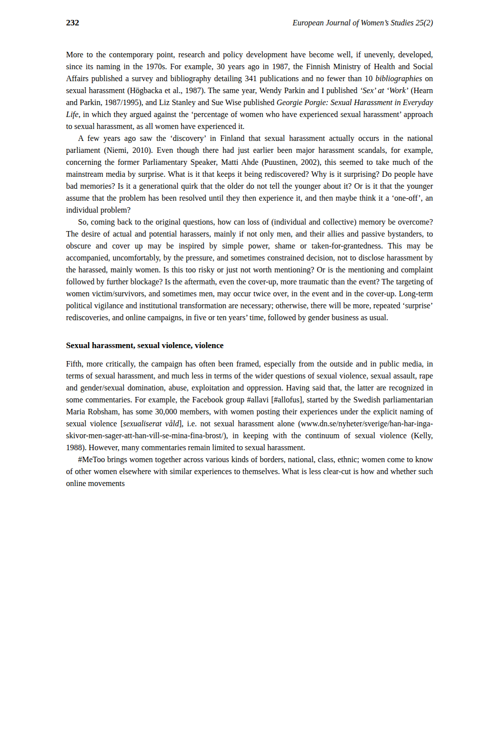232 European Journal of Women’s Studies 25(2)
More to the contemporary point, research and policy development have become well, if unevenly, developed, since its naming in the 1970s. For example, 30 years ago in 1987, the Finnish Ministry of Health and Social Affairs published a survey and bibliography detailing 341 publications and no fewer than 10 bibliographies on sexual harassment (Högbacka et al., 1987). The same year, Wendy Parkin and I published ‘Sex’ at ‘Work’ (Hearn and Parkin, 1987/1995), and Liz Stanley and Sue Wise published Georgie Porgie: Sexual Harassment in Everyday Life, in which they argued against the ‘percentage of women who have experienced sexual harassment’ approach to sexual harassment, as all women have experienced it.
A few years ago saw the ‘discovery’ in Finland that sexual harassment actually occurs in the national parliament (Niemi, 2010). Even though there had just earlier been major harassment scandals, for example, concerning the former Parliamentary Speaker, Matti Ahde (Puustinen, 2002), this seemed to take much of the mainstream media by surprise. What is it that keeps it being rediscovered? Why is it surprising? Do people have bad memories? Is it a generational quirk that the older do not tell the younger about it? Or is it that the younger assume that the problem has been resolved until they then experience it, and then maybe think it a ‘one-off’, an individual problem?
So, coming back to the original questions, how can loss of (individual and collective) memory be overcome? The desire of actual and potential harassers, mainly if not only men, and their allies and passive bystanders, to obscure and cover up may be inspired by simple power, shame or taken-for-grantedness. This may be accompanied, uncomfortably, by the pressure, and sometimes constrained decision, not to disclose harassment by the harassed, mainly women. Is this too risky or just not worth mentioning? Or is the mentioning and complaint followed by further blockage? Is the aftermath, even the cover-up, more traumatic than the event? The targeting of women victim/survivors, and sometimes men, may occur twice over, in the event and in the cover-up. Long-term political vigilance and institutional transformation are necessary; otherwise, there will be more, repeated ‘surprise’ rediscoveries, and online campaigns, in five or ten years’ time, followed by gender business as usual.
Sexual harassment, sexual violence, violence
Fifth, more critically, the campaign has often been framed, especially from the outside and in public media, in terms of sexual harassment, and much less in terms of the wider questions of sexual violence, sexual assault, rape and gender/sexual domination, abuse, exploitation and oppression. Having said that, the latter are recognized in some commentaries. For example, the Facebook group #allavi [#allofus], started by the Swedish parliamentarian Maria Robsham, has some 30,000 members, with women posting their experiences under the explicit naming of sexual violence [sexualiserat våld], i.e. not sexual harassment alone (www.dn.se/nyheter/sverige/han-har-inga-skivor-men-sager-att-han-vill-se-mina-fina-brost/), in keeping with the continuum of sexual violence (Kelly, 1988). However, many commentaries remain limited to sexual harassment.
#MeToo brings women together across various kinds of borders, national, class, ethnic; women come to know of other women elsewhere with similar experiences to themselves. What is less clear-cut is how and whether such online movements